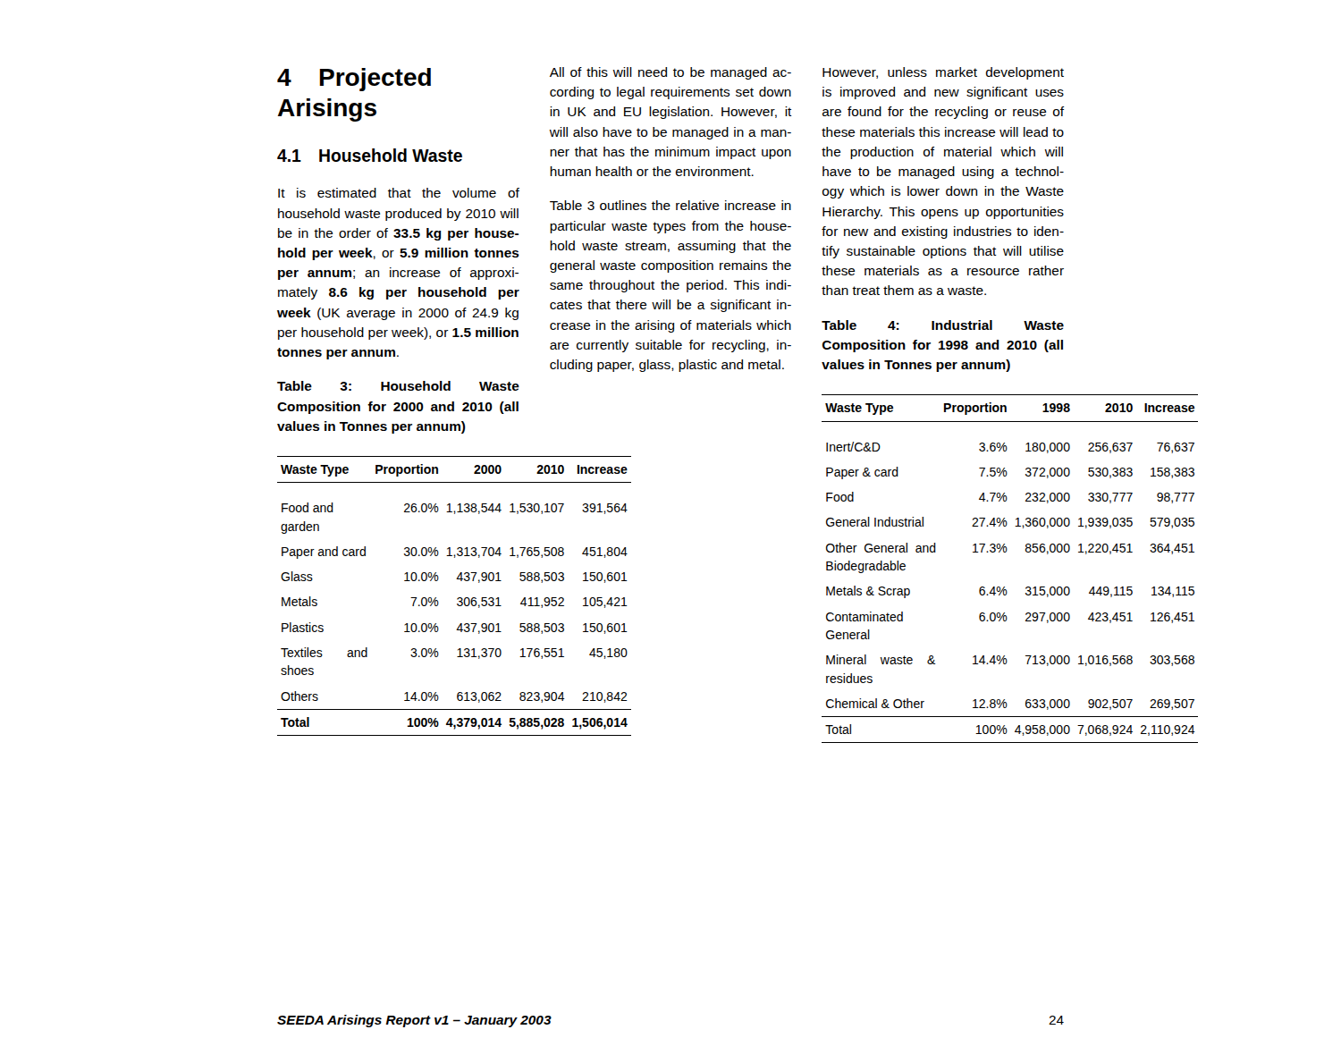4 Projected Arisings
4.1 Household Waste
It is estimated that the volume of household waste produced by 2010 will be in the order of 33.5 kg per household per week, or 5.9 million tonnes per annum; an increase of approximately 8.6 kg per household per week (UK average in 2000 of 24.9 kg per household per week), or 1.5 million tonnes per annum.
Table 3: Household Waste Composition for 2000 and 2010 (all values in Tonnes per annum)
| Waste Type | Proportion | 2000 | 2010 | Increase |
| --- | --- | --- | --- | --- |
| Food and garden | 26.0% | 1,138,544 | 1,530,107 | 391,564 |
| Paper and card | 30.0% | 1,313,704 | 1,765,508 | 451,804 |
| Glass | 10.0% | 437,901 | 588,503 | 150,601 |
| Metals | 7.0% | 306,531 | 411,952 | 105,421 |
| Plastics | 10.0% | 437,901 | 588,503 | 150,601 |
| Textiles and shoes | 3.0% | 131,370 | 176,551 | 45,180 |
| Others | 14.0% | 613,062 | 823,904 | 210,842 |
| Total | 100% | 4,379,014 | 5,885,028 | 1,506,014 |
All of this will need to be managed according to legal requirements set down in UK and EU legislation. However, it will also have to be managed in a manner that has the minimum impact upon human health or the environment.
Table 3 outlines the relative increase in particular waste types from the household waste stream, assuming that the general waste composition remains the same throughout the period. This indicates that there will be a significant increase in the arising of materials which are currently suitable for recycling, including paper, glass, plastic and metal.
However, unless market development is improved and new significant uses are found for the recycling or reuse of these materials this increase will lead to the production of material which will have to be managed using a technology which is lower down in the Waste Hierarchy. This opens up opportunities for new and existing industries to identify sustainable options that will utilise these materials as a resource rather than treat them as a waste.
Table 4: Industrial Waste Composition for 1998 and 2010 (all values in Tonnes per annum)
| Waste Type | Proportion | 1998 | 2010 | Increase |
| --- | --- | --- | --- | --- |
| Inert/C&D | 3.6% | 180,000 | 256,637 | 76,637 |
| Paper & card | 7.5% | 372,000 | 530,383 | 158,383 |
| Food | 4.7% | 232,000 | 330,777 | 98,777 |
| General Industrial | 27.4% | 1,360,000 | 1,939,035 | 579,035 |
| Other General and Biodegradable | 17.3% | 856,000 | 1,220,451 | 364,451 |
| Metals & Scrap | 6.4% | 315,000 | 449,115 | 134,115 |
| Contaminated General | 6.0% | 297,000 | 423,451 | 126,451 |
| Mineral waste & residues | 14.4% | 713,000 | 1,016,568 | 303,568 |
| Chemical & Other | 12.8% | 633,000 | 902,507 | 269,507 |
| Total | 100% | 4,958,000 | 7,068,924 | 2,110,924 |
SEEDA Arisings Report v1 – January 2003
24